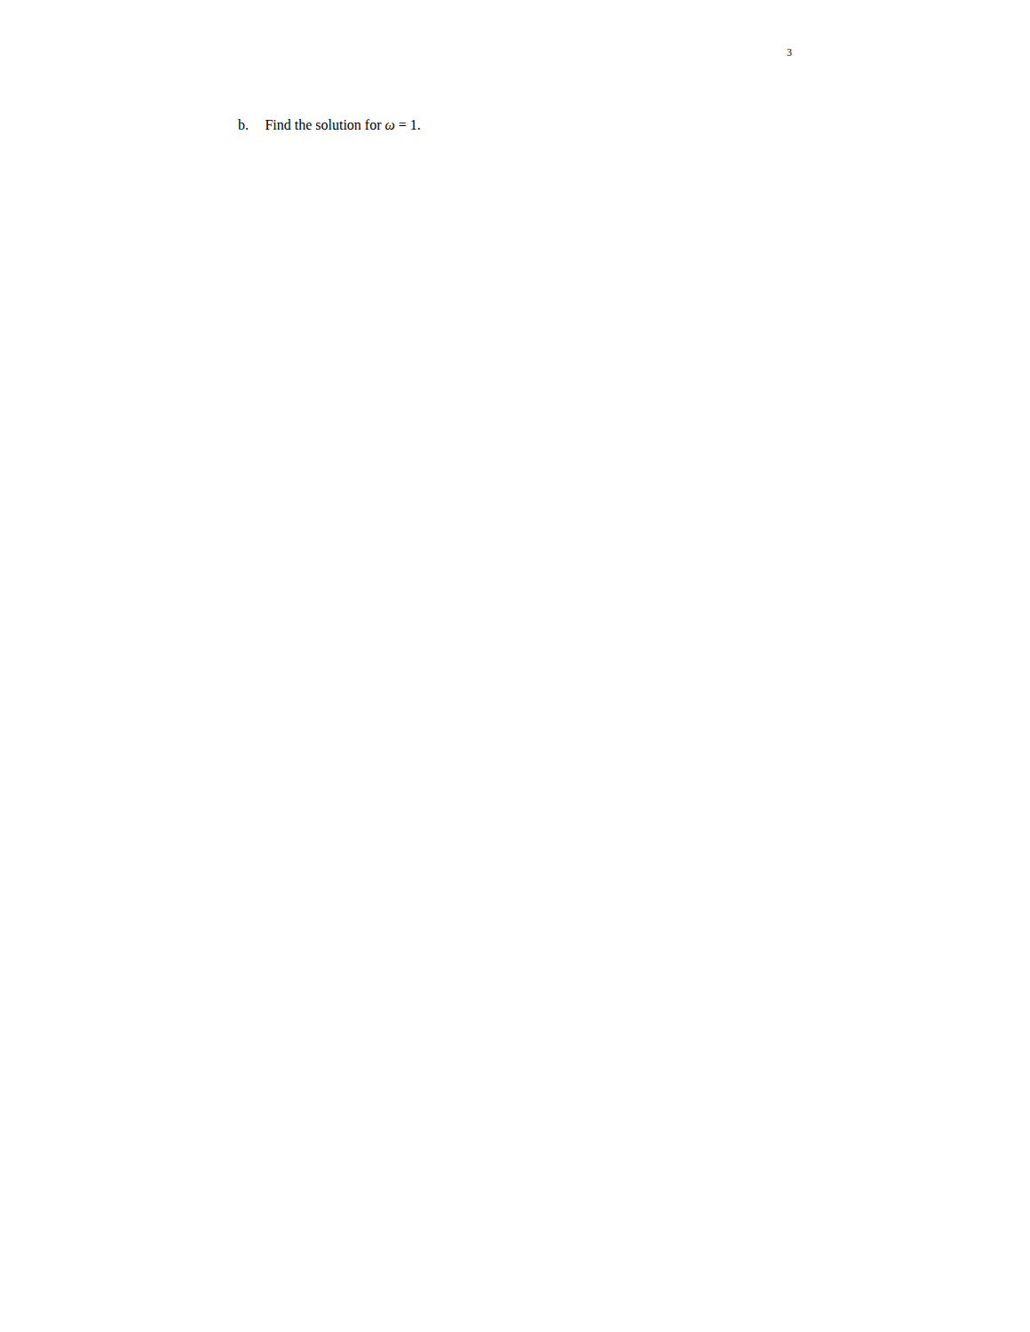3
b. Find the solution for ω = 1.